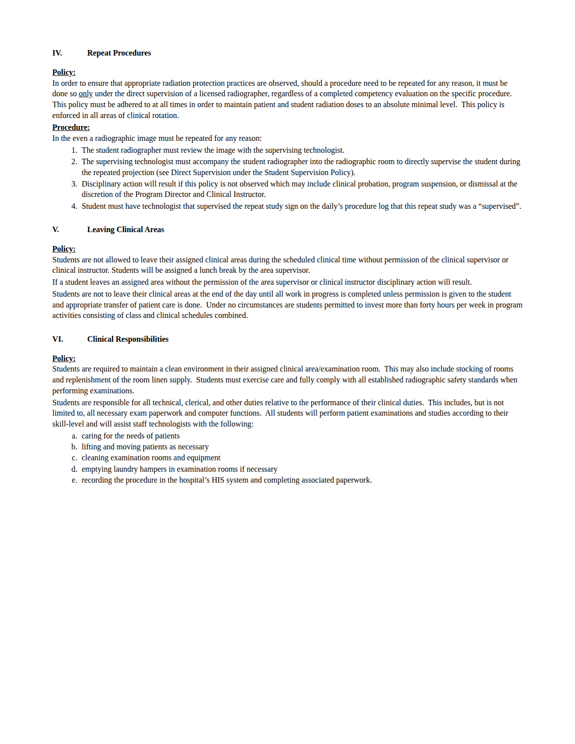IV. Repeat Procedures
Policy:
In order to ensure that appropriate radiation protection practices are observed, should a procedure need to be repeated for any reason, it must be done so only under the direct supervision of a licensed radiographer, regardless of a completed competency evaluation on the specific procedure. This policy must be adhered to at all times in order to maintain patient and student radiation doses to an absolute minimal level. This policy is enforced in all areas of clinical rotation.
Procedure:
In the even a radiographic image must be repeated for any reason:
The student radiographer must review the image with the supervising technologist.
The supervising technologist must accompany the student radiographer into the radiographic room to directly supervise the student during the repeated projection (see Direct Supervision under the Student Supervision Policy).
Disciplinary action will result if this policy is not observed which may include clinical probation, program suspension, or dismissal at the discretion of the Program Director and Clinical Instructor.
Student must have technologist that supervised the repeat study sign on the daily’s procedure log that this repeat study was a “supervised”.
V. Leaving Clinical Areas
Policy:
Students are not allowed to leave their assigned clinical areas during the scheduled clinical time without permission of the clinical supervisor or clinical instructor. Students will be assigned a lunch break by the area supervisor.
If a student leaves an assigned area without the permission of the area supervisor or clinical instructor disciplinary action will result.
Students are not to leave their clinical areas at the end of the day until all work in progress is completed unless permission is given to the student and appropriate transfer of patient care is done. Under no circumstances are students permitted to invest more than forty hours per week in program activities consisting of class and clinical schedules combined.
VI. Clinical Responsibilities
Policy:
Students are required to maintain a clean environment in their assigned clinical area/examination room. This may also include stocking of rooms and replenishment of the room linen supply. Students must exercise care and fully comply with all established radiographic safety standards when performing examinations.
Students are responsible for all technical, clerical, and other duties relative to the performance of their clinical duties. This includes, but is not limited to, all necessary exam paperwork and computer functions. All students will perform patient examinations and studies according to their skill-level and will assist staff technologists with the following:
caring for the needs of patients
lifting and moving patients as necessary
cleaning examination rooms and equipment
emptying laundry hampers in examination rooms if necessary
recording the procedure in the hospital’s HIS system and completing associated paperwork.